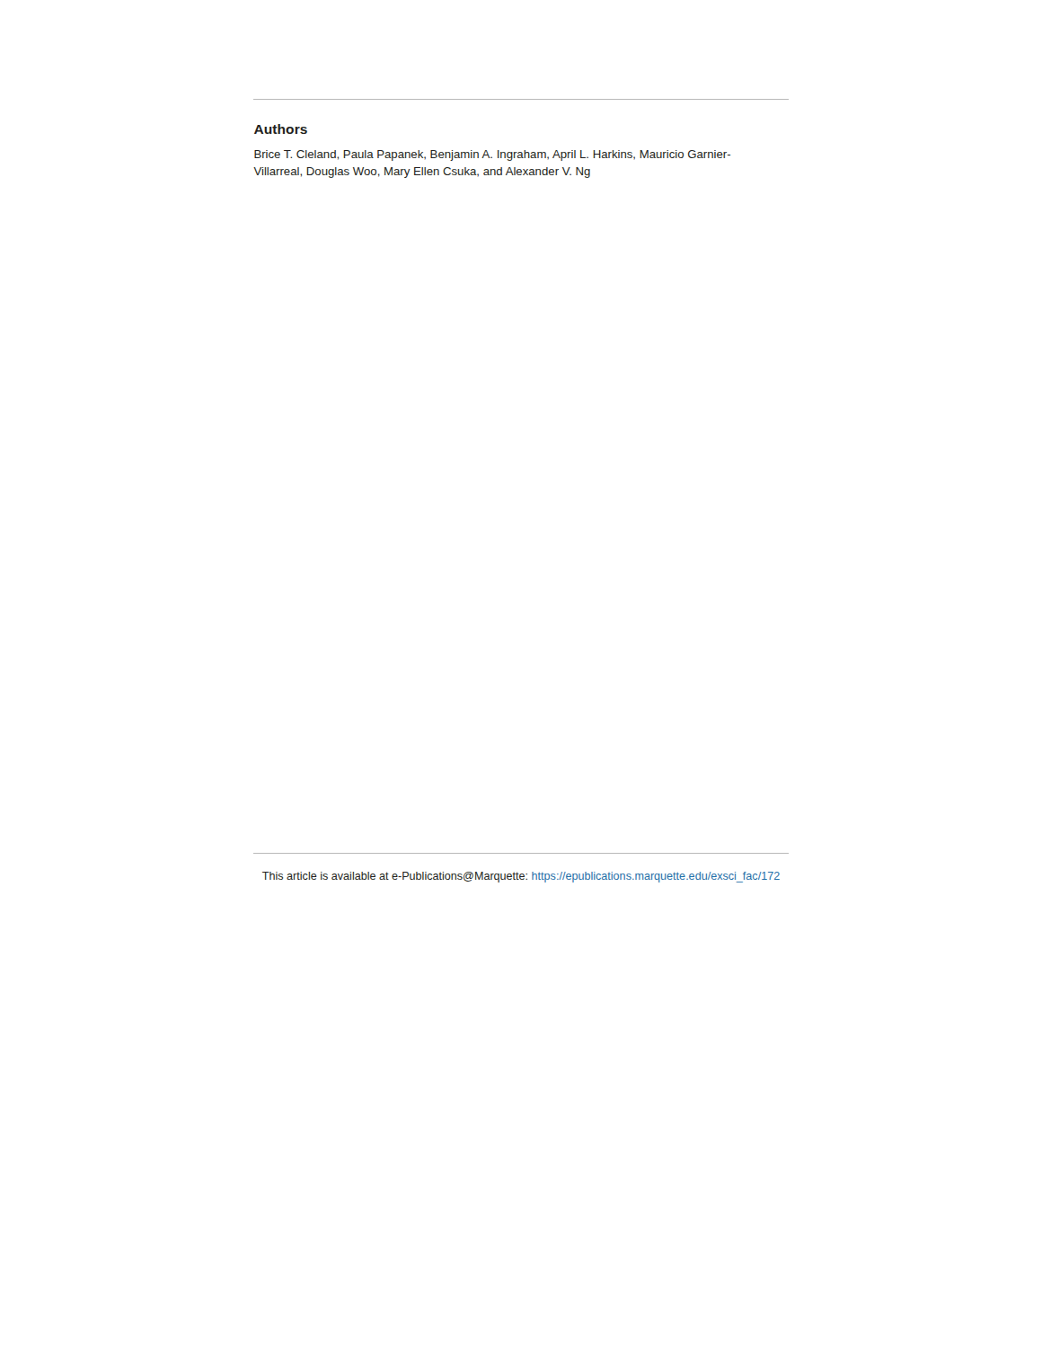Authors
Brice T. Cleland, Paula Papanek, Benjamin A. Ingraham, April L. Harkins, Mauricio Garnier-Villarreal, Douglas Woo, Mary Ellen Csuka, and Alexander V. Ng
This article is available at e-Publications@Marquette: https://epublications.marquette.edu/exsci_fac/172